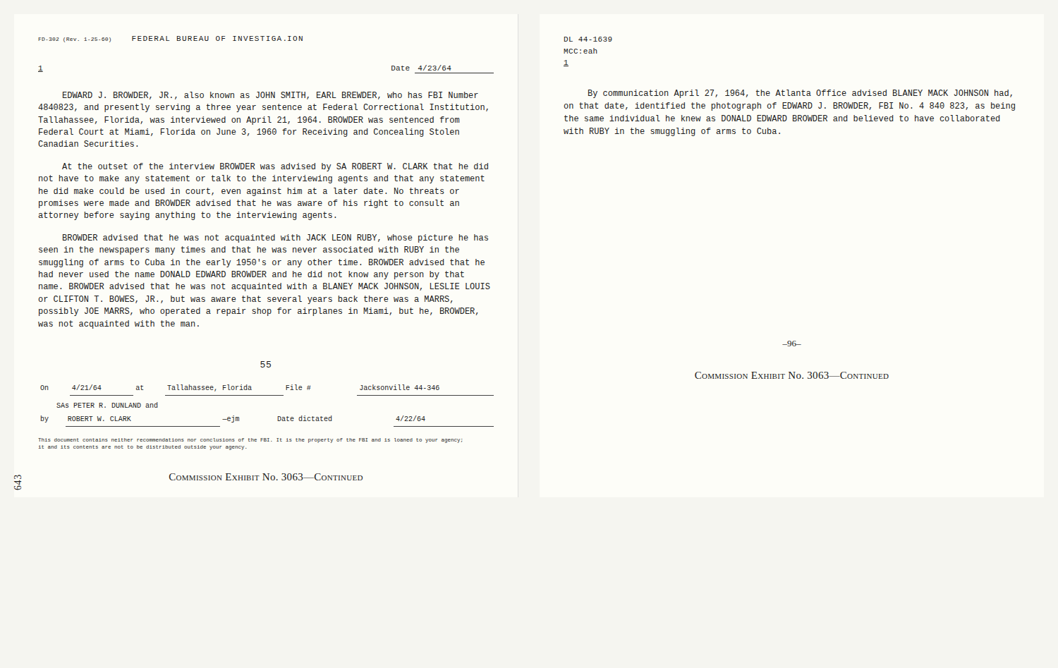643
FD-302 (Rev. 1-25-60) FEDERAL BUREAU OF INVESTIGA. ION
1 Date 4/23/64
EDWARD J. BROWDER, JR., also known as JOHN SMITH, EARL BREWDER, who has FBI Number 4840823, and presently serving a three year sentence at Federal Correctional Institution, Tallahassee, Florida, was interviewed on April 21, 1964. BROWDER was sentenced from Federal Court at Miami, Florida on June 3, 1960 for Receiving and Concealing Stolen Canadian Securities.
At the outset of the interview BROWDER was advised by SA ROBERT W. CLARK that he did not have to make any statement or talk to the interviewing agents and that any statement he did make could be used in court, even against him at a later date. No threats or promises were made and BROWDER advised that he was aware of his right to consult an attorney before saying anything to the interviewing agents.
BROWDER advised that he was not acquainted with JACK LEON RUBY, whose picture he has seen in the newspapers many times and that he was never associated with RUBY in the smuggling of arms to Cuba in the early 1950's or any other time. BROWDER advised that he had never used the name DONALD EDWARD BROWDER and he did not know any person by that name. BROWDER advised that he was not acquainted with a BLANEY MACK JOHNSON, LESLIE LOUIS or CLIFTON T. BOWES, JR., but was aware that several years back there was a MARRS, possibly JOE MARRS, who operated a repair shop for airplanes in Miami, but he, BROWDER, was not acquainted with the man.
55
| On | 4/21/64 | at | Tallahassee, Florida | File # | Jacksonville 44-346 |
| SAs PETER R. DUNLAND and |
| by | ROBERT W. CLARK | —ejm | Date dictated | 4/22/64 |
This document contains neither recommendations nor conclusions of the FBI. It is the property of the FBI and is loaned to your agency; it and its contents are not to be distributed outside your agency.
Commission Exhibit No. 3063—Continued
DL 44-1639
MCC:eah
1
By communication April 27, 1964, the Atlanta Office advised BLANEY MACK JOHNSON had, on that date, identified the photograph of EDWARD J. BROWDER, FBI No. 4 840 823, as being the same individual he knew as DONALD EDWARD BROWDER and believed to have collaborated with RUBY in the smuggling of arms to Cuba.
–96–
Commission Exhibit No. 3063—Continued